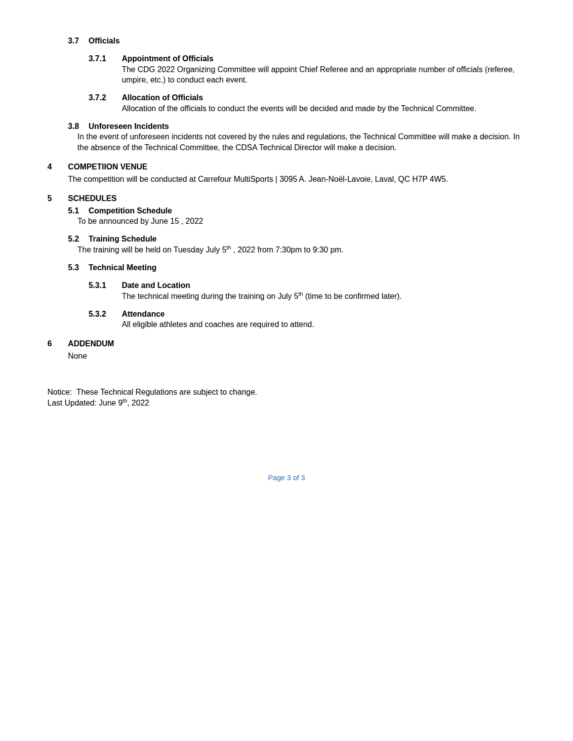3.7 Officials
3.7.1 Appointment of Officials
The CDG 2022 Organizing Committee will appoint Chief Referee and an appropriate number of officials (referee, umpire, etc.) to conduct each event.
3.7.2 Allocation of Officials
Allocation of the officials to conduct the events will be decided and made by the Technical Committee.
3.8 Unforeseen Incidents
In the event of unforeseen incidents not covered by the rules and regulations, the Technical Committee will make a decision. In the absence of the Technical Committee, the CDSA Technical Director will make a decision.
4 COMPETIION VENUE
The competition will be conducted at Carrefour MultiSports | 3095 A. Jean-Noël-Lavoie, Laval, QC H7P 4W5.
5 SCHEDULES
5.1 Competition Schedule
To be announced by June 15 , 2022
5.2 Training Schedule
The training will be held on Tuesday July 5th , 2022 from 7:30pm to 9:30 pm.
5.3 Technical Meeting
5.3.1 Date and Location
The technical meeting during the training on July 5th (time to be confirmed later).
5.3.2 Attendance
All eligible athletes and coaches are required to attend.
6 ADDENDUM
None
Notice: These Technical Regulations are subject to change.
Last Updated: June 9th, 2022
Page 3 of 3